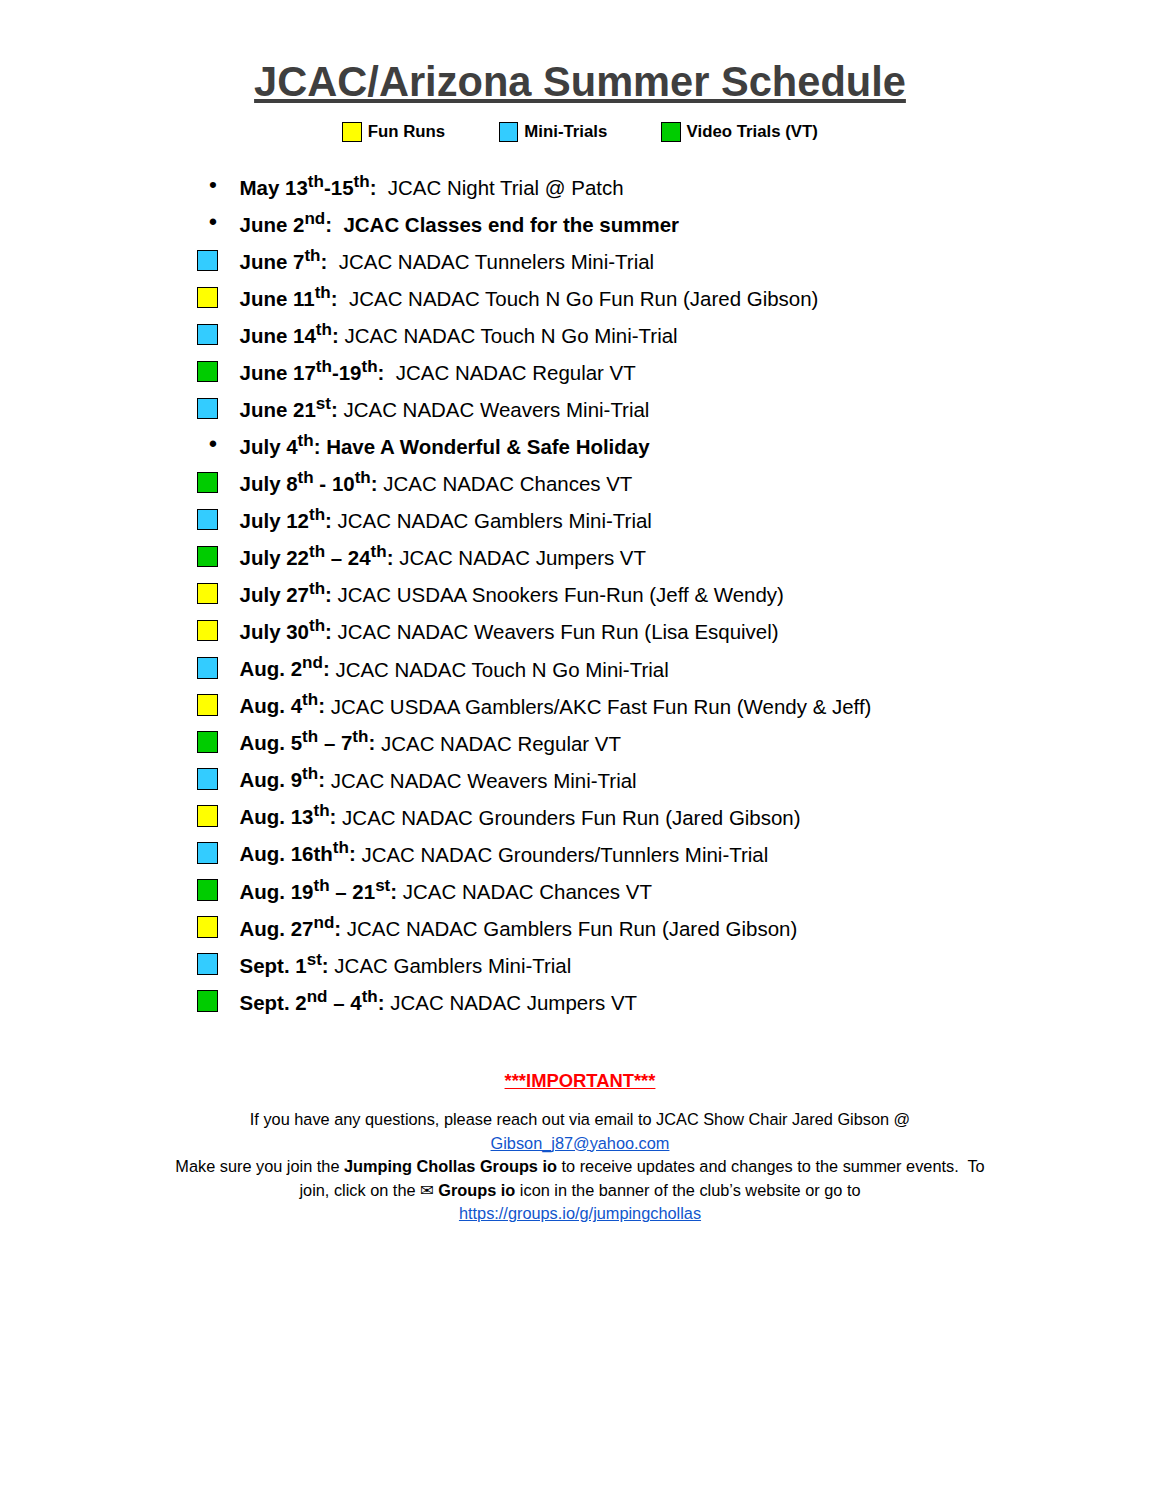JCAC/Arizona Summer Schedule
Fun Runs Mini-Trials Video Trials (VT)
May 13th-15th: JCAC Night Trial @ Patch
June 2nd: JCAC Classes end for the summer
June 7th: JCAC NADAC Tunnelers Mini-Trial
June 11th: JCAC NADAC Touch N Go Fun Run (Jared Gibson)
June 14th: JCAC NADAC Touch N Go Mini-Trial
June 17th-19th: JCAC NADAC Regular VT
June 21st: JCAC NADAC Weavers Mini-Trial
July 4th: Have A Wonderful & Safe Holiday
July 8th - 10th: JCAC NADAC Chances VT
July 12th: JCAC NADAC Gamblers Mini-Trial
July 22th – 24th: JCAC NADAC Jumpers VT
July 27th: JCAC USDAA Snookers Fun-Run (Jeff & Wendy)
July 30th: JCAC NADAC Weavers Fun Run (Lisa Esquivel)
Aug. 2nd: JCAC NADAC Touch N Go Mini-Trial
Aug. 4th: JCAC USDAA Gamblers/AKC Fast Fun Run (Wendy & Jeff)
Aug. 5th – 7th: JCAC NADAC Regular VT
Aug. 9th: JCAC NADAC Weavers Mini-Trial
Aug. 13th: JCAC NADAC Grounders Fun Run (Jared Gibson)
Aug. 16thth: JCAC NADAC Grounders/Tunnlers Mini-Trial
Aug. 19th – 21st: JCAC NADAC Chances VT
Aug. 27nd: JCAC NADAC Gamblers Fun Run (Jared Gibson)
Sept. 1st: JCAC Gamblers Mini-Trial
Sept. 2nd – 4th: JCAC NADAC Jumpers VT
***IMPORTANT***
If you have any questions, please reach out via email to JCAC Show Chair Jared Gibson @
Gibson_j87@yahoo.com
Make sure you join the Jumping Chollas Groups io to receive updates and changes to the summer events. To join, click on the ✉ Groups io icon in the banner of the club’s website or go to
https://groups.io/g/jumpingchollas